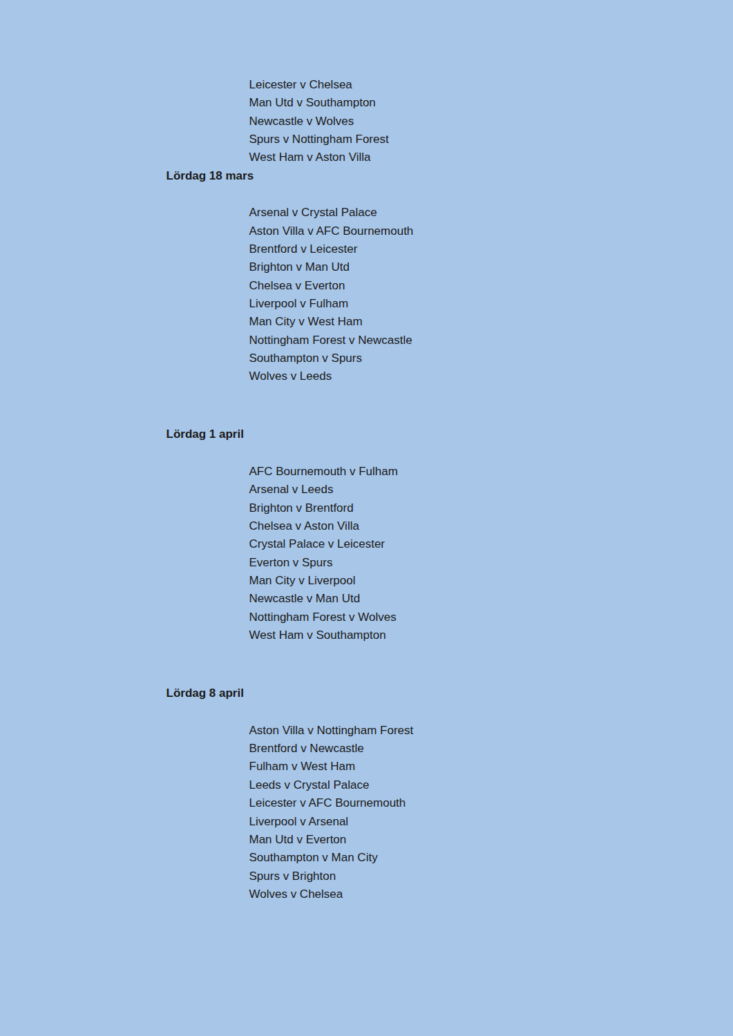Leicester v Chelsea
Man Utd v Southampton
Newcastle v Wolves
Spurs v Nottingham Forest
West Ham v Aston Villa
Lördag 18 mars
Arsenal v Crystal Palace
Aston Villa v AFC Bournemouth
Brentford v Leicester
Brighton v Man Utd
Chelsea v Everton
Liverpool v Fulham
Man City v West Ham
Nottingham Forest v Newcastle
Southampton v Spurs
Wolves v Leeds
Lördag 1 april
AFC Bournemouth v Fulham
Arsenal v Leeds
Brighton v Brentford
Chelsea v Aston Villa
Crystal Palace v Leicester
Everton v Spurs
Man City v Liverpool
Newcastle v Man Utd
Nottingham Forest v Wolves
West Ham v Southampton
Lördag 8 april
Aston Villa v Nottingham Forest
Brentford v Newcastle
Fulham v West Ham
Leeds v Crystal Palace
Leicester v AFC Bournemouth
Liverpool v Arsenal
Man Utd v Everton
Southampton v Man City
Spurs v Brighton
Wolves v Chelsea